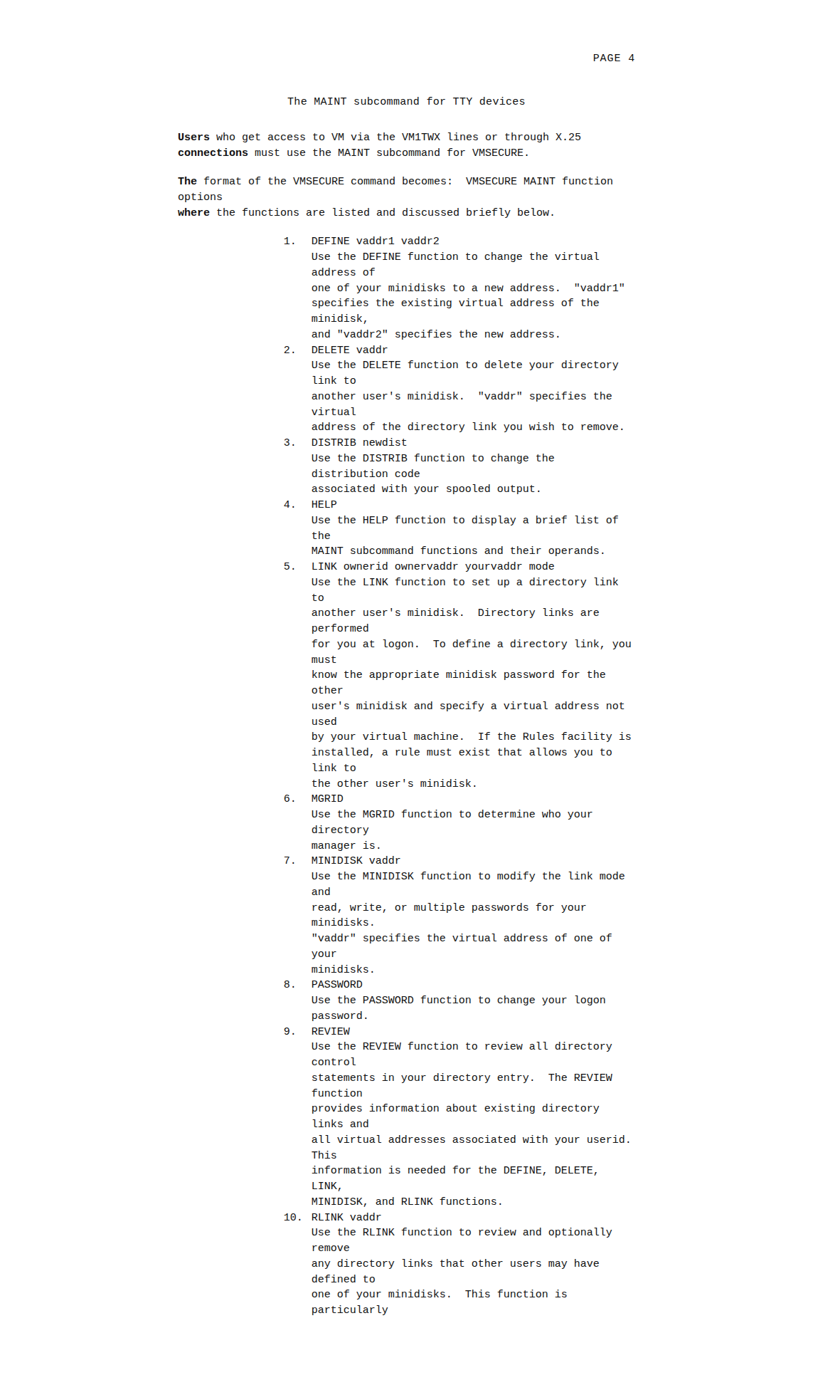PAGE 4
The MAINT subcommand for TTY devices
Users who get access to VM via the VM1TWX lines or through X.25 connections must use the MAINT subcommand for VMSECURE.
The format of the VMSECURE command becomes: VMSECURE MAINT function options where the functions are listed and discussed briefly below.
1.
DEFINE vaddr1 vaddr2
Use the DEFINE function to change the virtual address of one of your minidisks to a new address. "vaddr1" specifies the existing virtual address of the minidisk, and "vaddr2" specifies the new address.
2.
DELETE vaddr
Use the DELETE function to delete your directory link to another user's minidisk. "vaddr" specifies the virtual address of the directory link you wish to remove.
3.
DISTRIB newdist
Use the DISTRIB function to change the distribution code associated with your spooled output.
4.
HELP
Use the HELP function to display a brief list of the MAINT subcommand functions and their operands.
5.
LINK ownerid ownervaddr yourvaddr mode
Use the LINK function to set up a directory link to another user's minidisk. Directory links are performed for you at logon. To define a directory link, you must know the appropriate minidisk password for the other user's minidisk and specify a virtual address not used by your virtual machine. If the Rules facility is installed, a rule must exist that allows you to link to the other user's minidisk.
6.
MGRID
Use the MGRID function to determine who your directory manager is.
7.
MINIDISK vaddr
Use the MINIDISK function to modify the link mode and read, write, or multiple passwords for your minidisks. "vaddr" specifies the virtual address of one of your minidisks.
8.
PASSWORD
Use the PASSWORD function to change your logon password.
9.
REVIEW
Use the REVIEW function to review all directory control statements in your directory entry. The REVIEW function provides information about existing directory links and all virtual addresses associated with your userid. This information is needed for the DEFINE, DELETE, LINK, MINIDISK, and RLINK functions.
10.
RLINK vaddr
Use the RLINK function to review and optionally remove any directory links that other users may have defined to one of your minidisks. This function is particularly